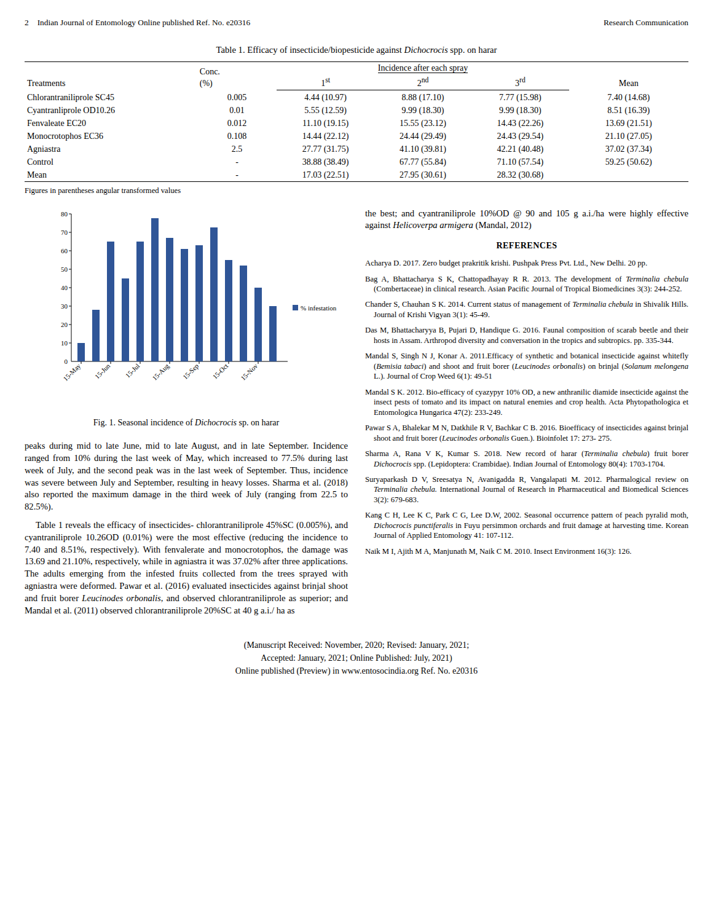2 Indian Journal of Entomology Online published Ref. No. e20316
Research Communication
Table 1. Efficacy of insecticide/biopesticide against Dichocrocis spp. on harar
| Treatments | Conc. (%) | Incidence after each spray | Mean |
| --- | --- | --- | --- |
| 1 st | 2 nd | 3 rd |
| Chlorantraniliprole SC45 | 0.005 | 4.44 (10.97) | 8.88 (17.10) | 7.77 (15.98) | 7.40 (14.68) |
| Cyantranliprole OD10.26 | 0.01 | 5.55 (12.59) | 9.99 (18.30) | 9.99 (18.30) | 8.51 (16.39) |
| Fenvaleate EC20 | 0.012 | 11.10 (19.15) | 15.55 (23.12) | 14.43 (22.26) | 13.69 (21.51) |
| Monocrotophos EC36 | 0.108 | 14.44 (22.12) | 24.44 (29.49) | 24.43 (29.54) | 21.10 (27.05) |
| Agniastra | 2.5 | 27.77 (31.75) | 41.10 (39.81) | 42.21 (40.48) | 37.02 (37.34) |
| Control | - | 38.88 (38.49) | 67.77 (55.84) | 71.10 (57.54) | 59.25 (50.62) |
| Mean | - | 17.03 (22.51) | 27.95 (30.61) | 28.32 (30.68) | |
Figures in parentheses angular transformed values
80 70 60 50 40 30 20 10 0 15-May 15-Jun 15-Jul 15-Aug 15-Sep 15-Oct 15-Nov % infestation
Fig. 1. Seasonal incidence of Dichocrocis sp. on harar
peaks during mid to late June, mid to late August, and in late September. Incidence ranged from 10% during the last week of May, which increased to 77.5% during last week of July, and the second peak was in the last week of September. Thus, incidence was severe between July and September, resulting in heavy losses. Sharma et al. (2018) also reported the maximum damage in the third week of July (ranging from 22.5 to 82.5%).
Table 1 reveals the efficacy of insecticides- chlorantraniliprole 45%SC (0.005%), and cyantraniliprole 10.26OD (0.01%) were the most effective (reducing the incidence to 7.40 and 8.51%, respectively). With fenvalerate and monocrotophos, the damage was 13.69 and 21.10%, respectively, while in agniastra it was 37.02% after three applications. The adults emerging from the infested fruits collected from the trees sprayed with agniastra were deformed. Pawar et al. (2016) evaluated insecticides against brinjal shoot and fruit borer Leucinodes orbonalis, and observed chlorantraniliprole as superior; and Mandal et al. (2011) observed chlorantraniliprole 20%SC at 40 g a.i./ ha as
the best; and cyantraniliprole 10%OD @ 90 and 105 g a.i./ha were highly effective against Helicoverpa armigera (Mandal, 2012)
REFERENCES
Acharya D. 2017. Zero budget prakritik krishi. Pushpak Press Pvt. Ltd., New Delhi. 20 pp.
Bag A, Bhattacharya S K, Chattopadhayay R R. 2013. The development of Terminalia chebula (Combertaceae) in clinical research. Asian Pacific Journal of Tropical Biomedicines 3(3): 244-252.
Chander S, Chauhan S K. 2014. Current status of management of Terminalia chebula in Shivalik Hills. Journal of Krishi Vigyan 3(1): 45-49.
Das M, Bhattacharyya B, Pujari D, Handique G. 2016. Faunal composition of scarab beetle and their hosts in Assam. Arthropod diversity and conversation in the tropics and subtropics. pp. 335-344.
Mandal S, Singh N J, Konar A. 2011.Efficacy of synthetic and botanical insecticide against whitefly (Bemisia tabaci) and shoot and fruit borer (Leucinodes orbonalis) on brinjal (Solanum melongena L.). Journal of Crop Weed 6(1): 49-51
Mandal S K. 2012. Bio-efficacy of cyazypyr 10% OD, a new anthranilic diamide insecticide against the insect pests of tomato and its impact on natural enemies and crop health. Acta Phytopathologica et Entomologica Hungarica 47(2): 233-249.
Pawar S A, Bhalekar M N, Datkhile R V, Bachkar C B. 2016. Bioefficacy of insecticides against brinjal shoot and fruit borer (Leucinodes orbonalis Guen.). Bioinfolet 17: 273- 275.
Sharma A, Rana V K, Kumar S. 2018. New record of harar (Terminalia chebula) fruit borer Dichocrocis spp. (Lepidoptera: Crambidae). Indian Journal of Entomology 80(4): 1703-1704.
Suryaparkash D V, Sreesatya N, Avanigadda R, Vangalapati M. 2012. Pharmalogical review on Terminalia chebula. International Journal of Research in Pharmaceutical and Biomedical Sciences 3(2): 679-683.
Kang C H, Lee K C, Park C G, Lee D.W, 2002. Seasonal occurrence pattern of peach pyralid moth, Dichocrocis punctiferalis in Fuyu persimmon orchards and fruit damage at harvesting time. Korean Journal of Applied Entomology 41: 107-112.
Naik M I, Ajith M A, Manjunath M, Naik C M. 2010. Insect Environment 16(3): 126.
(Manuscript Received: November, 2020; Revised: January, 2021;
Accepted: January, 2021; Online Published: July, 2021)
Online published (Preview) in www.entosocindia.org Ref. No. e20316